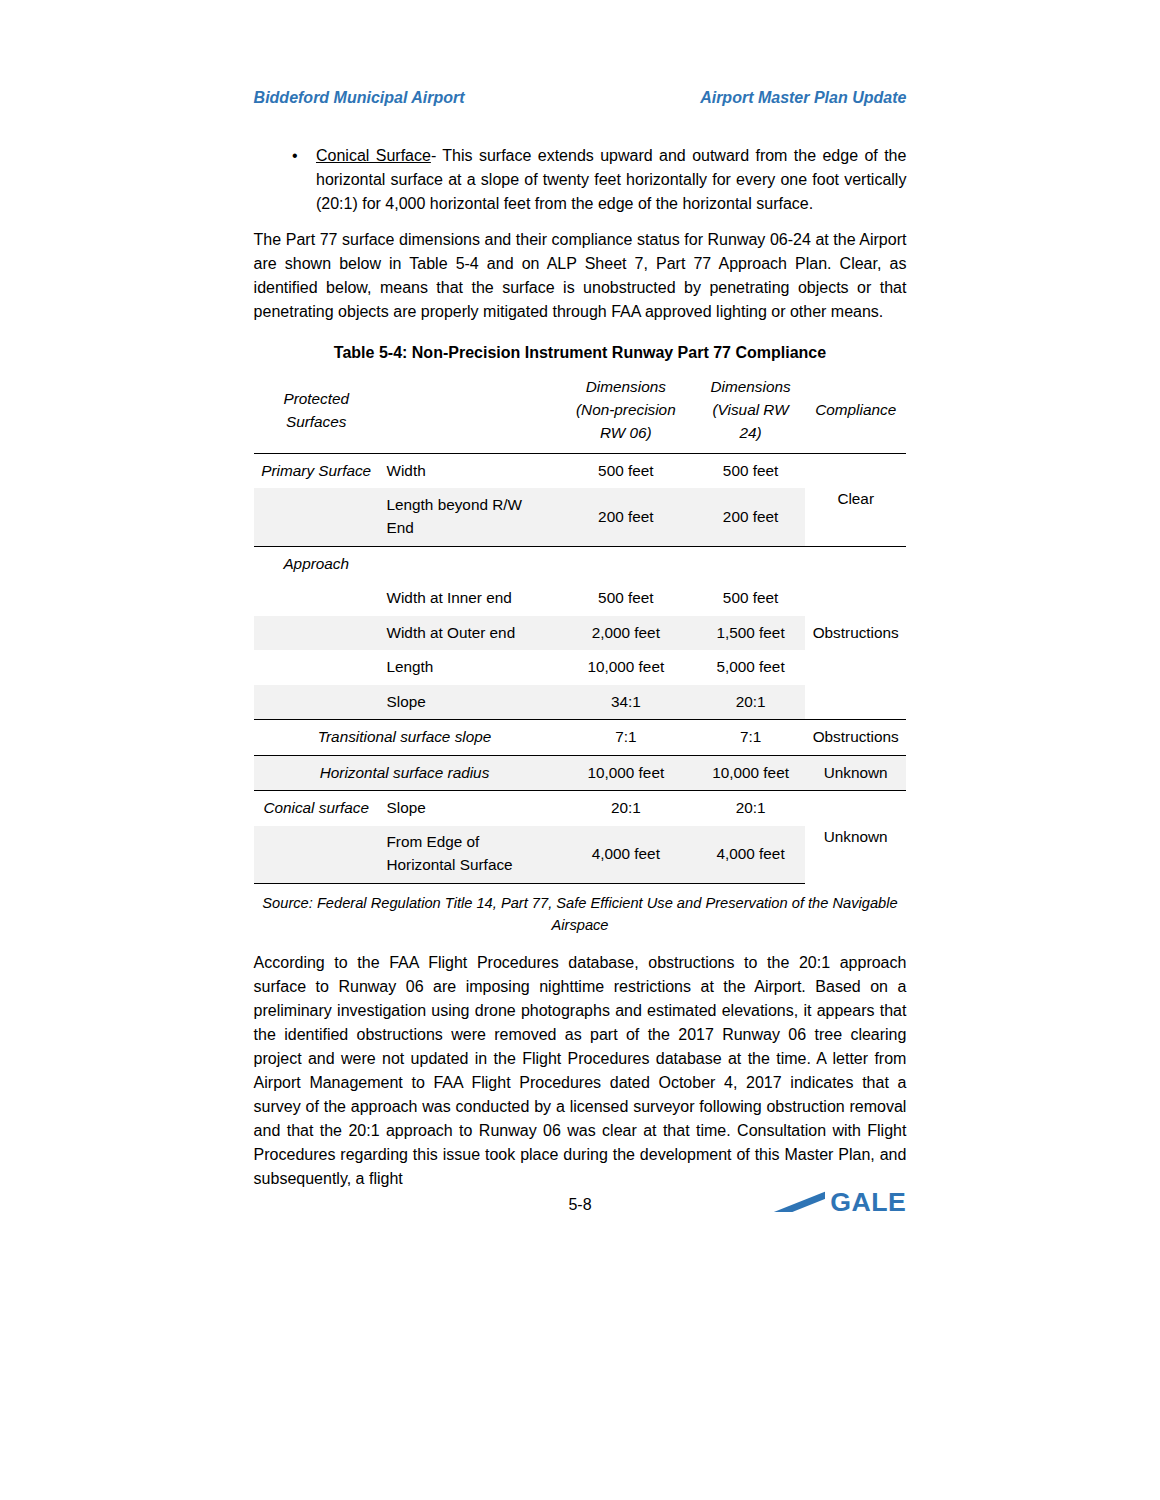Biddeford Municipal Airport
Airport Master Plan Update
Conical Surface- This surface extends upward and outward from the edge of the horizontal surface at a slope of twenty feet horizontally for every one foot vertically (20:1) for 4,000 horizontal feet from the edge of the horizontal surface.
The Part 77 surface dimensions and their compliance status for Runway 06-24 at the Airport are shown below in Table 5-4 and on ALP Sheet 7, Part 77 Approach Plan. Clear, as identified below, means that the surface is unobstructed by penetrating objects or that penetrating objects are properly mitigated through FAA approved lighting or other means.
Table 5-4: Non-Precision Instrument Runway Part 77 Compliance
| Protected Surfaces | | Dimensions (Non-precision RW 06) | Dimensions (Visual RW 24) | Compliance |
| --- | --- | --- | --- | --- |
| Primary Surface | Width | 500 feet | 500 feet | Clear |
| | Length beyond R/W End | 200 feet | 200 feet |
| Approach | | | | Obstructions |
| | Width at Inner end | 500 feet | 500 feet |
| | Width at Outer end | 2,000 feet | 1,500 feet |
| | Length | 10,000 feet | 5,000 feet |
| | Slope | 34:1 | 20:1 |
| Transitional surface slope | 7:1 | 7:1 | Obstructions |
| Horizontal surface radius | 10,000 feet | 10,000 feet | Unknown |
| Conical surface | Slope | 20:1 | 20:1 | Unknown |
| | From Edge of Horizontal Surface | 4,000 feet | 4,000 feet |
Source: Federal Regulation Title 14, Part 77, Safe Efficient Use and Preservation of the Navigable Airspace
According to the FAA Flight Procedures database, obstructions to the 20:1 approach surface to Runway 06 are imposing nighttime restrictions at the Airport. Based on a preliminary investigation using drone photographs and estimated elevations, it appears that the identified obstructions were removed as part of the 2017 Runway 06 tree clearing project and were not updated in the Flight Procedures database at the time. A letter from Airport Management to FAA Flight Procedures dated October 4, 2017 indicates that a survey of the approach was conducted by a licensed surveyor following obstruction removal and that the 20:1 approach to Runway 06 was clear at that time. Consultation with Flight Procedures regarding this issue took place during the development of this Master Plan, and subsequently, a flight
5-8
GALE